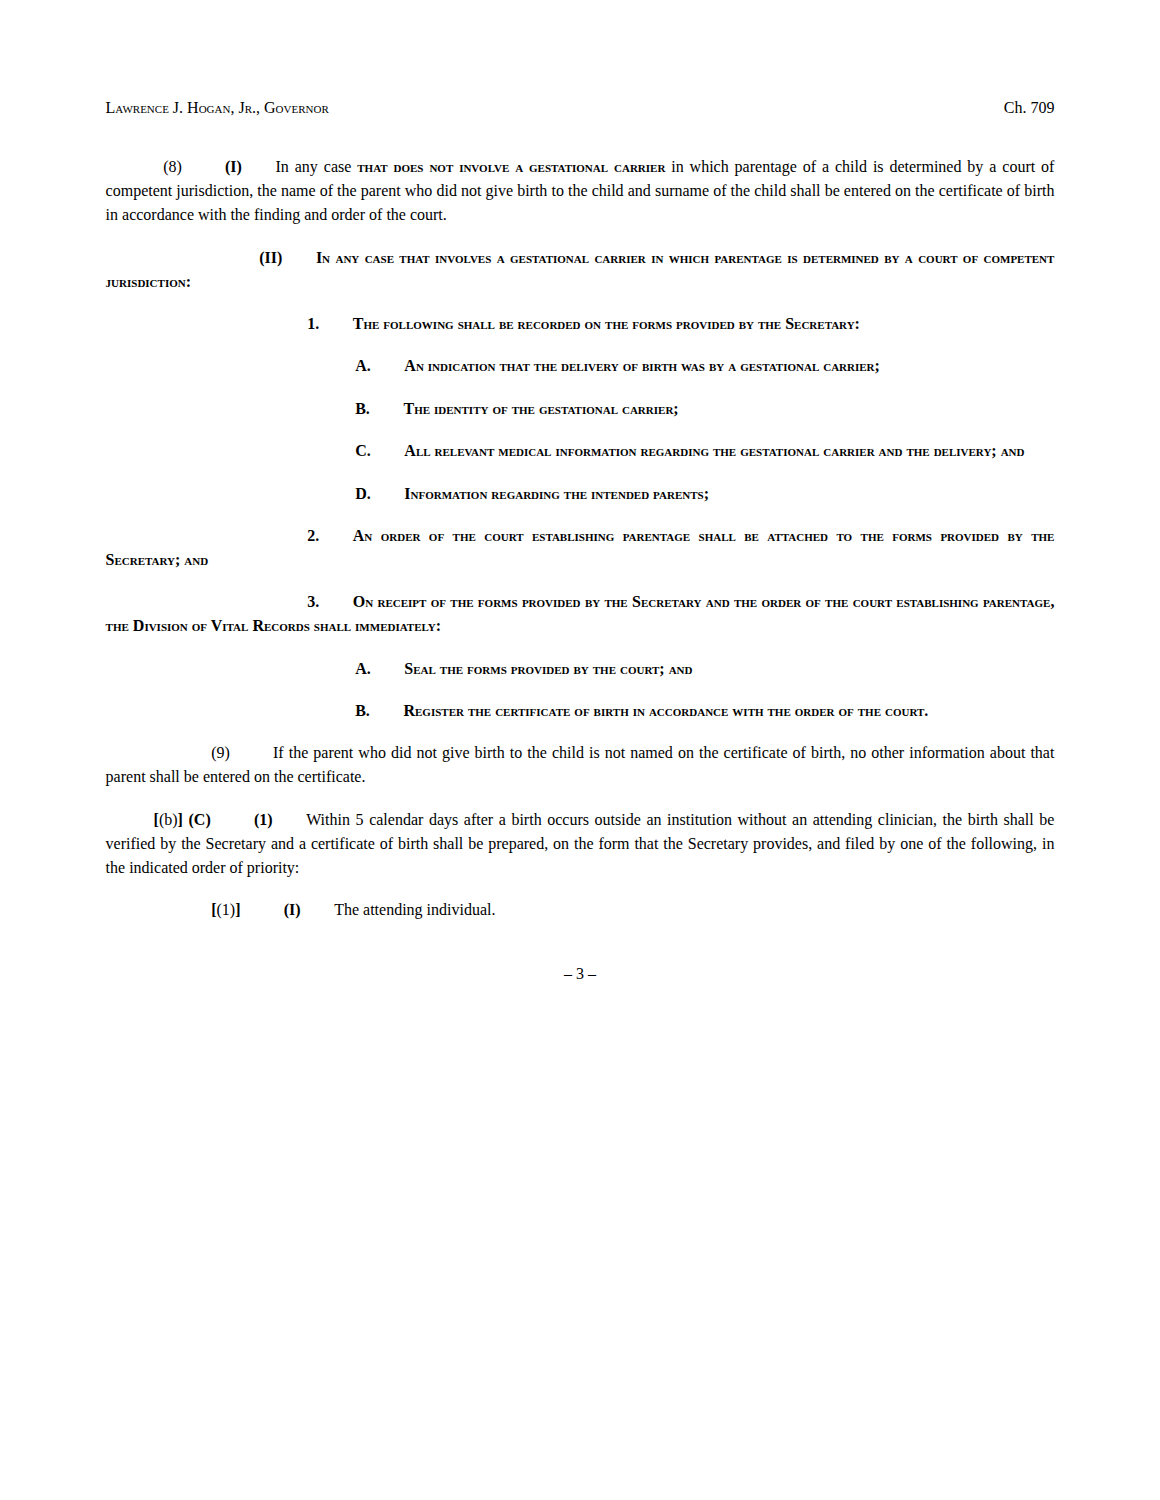Lawrence J. Hogan, Jr., Governor Ch. 709
(8) (I) In any case that does not involve a gestational carrier in which parentage of a child is determined by a court of competent jurisdiction, the name of the parent who did not give birth to the child and surname of the child shall be entered on the certificate of birth in accordance with the finding and order of the court.
(II) In any case that involves a gestational carrier in which parentage is determined by a court of competent jurisdiction:
1. The following shall be recorded on the forms provided by the Secretary:
A. An indication that the delivery of birth was by a gestational carrier;
B. The identity of the gestational carrier;
C. All relevant medical information regarding the gestational carrier and the delivery; and
D. Information regarding the intended parents;
2. An order of the court establishing parentage shall be attached to the forms provided by the Secretary; and
3. On receipt of the forms provided by the Secretary and the order of the court establishing parentage, the Division of Vital Records shall immediately:
A. Seal the forms provided by the court; and
B. Register the certificate of birth in accordance with the order of the court.
(9) If the parent who did not give birth to the child is not named on the certificate of birth, no other information about that parent shall be entered on the certificate.
[(b)] (C) (1) Within 5 calendar days after a birth occurs outside an institution without an attending clinician, the birth shall be verified by the Secretary and a certificate of birth shall be prepared, on the form that the Secretary provides, and filed by one of the following, in the indicated order of priority:
[(1)] (I) The attending individual.
– 3 –